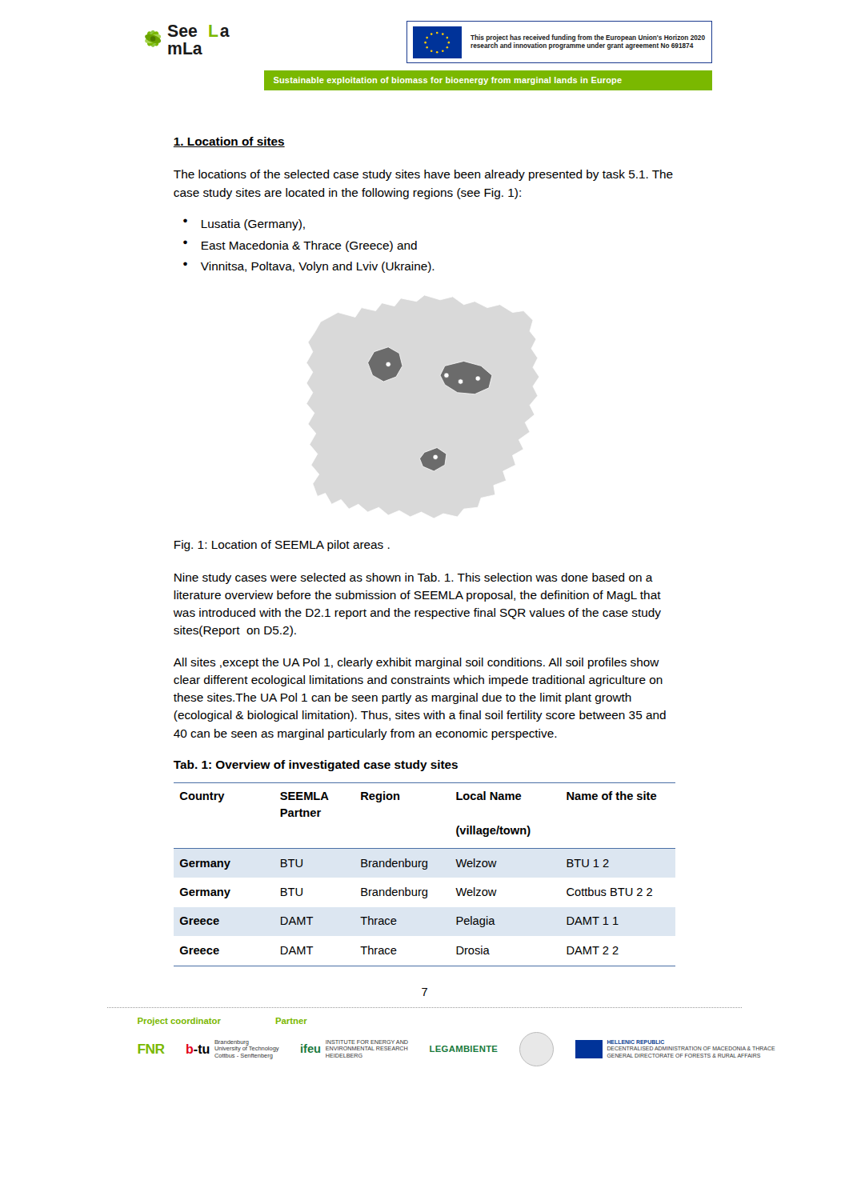See mLa L a
This project has received funding from the European Union's Horizon 2020
research and innovation programme under grant agreement No 691874
Sustainable exploitation of biomass for bioenergy from marginal lands in Europe
1. Location of sites
The locations of the selected case study sites have been already presented by task 5.1. The case study sites are located in the following regions (see Fig. 1):
Lusatia (Germany),
East Macedonia & Thrace (Greece) and
Vinnitsa, Poltava, Volyn and Lviv (Ukraine).
Fig. 1: Location of SEEMLA pilot areas .
Nine study cases were selected as shown in Tab. 1. This selection was done based on a literature overview before the submission of SEEMLA proposal, the definition of MagL that was introduced with the D2.1 report and the respective final SQR values of the case study sites(Report on D5.2).
All sites ,except the UA Pol 1, clearly exhibit marginal soil conditions. All soil profiles show clear different ecological limitations and constraints which impede traditional agriculture on these sites.The UA Pol 1 can be seen partly as marginal due to the limit plant growth (ecological & biological limitation). Thus, sites with a final soil fertility score between 35 and 40 can be seen as marginal particularly from an economic perspective.
Tab. 1: Overview of investigated case study sites
| Country | SEEMLA Partner | Region | Local Name (village/town) | Name of the site |
| --- | --- | --- | --- | --- |
| Germany | BTU | Brandenburg | Welzow | BTU 1 2 |
| Germany | BTU | Brandenburg | Welzow | Cottbus BTU 2 2 |
| Greece | DAMT | Thrace | Pelagia | DAMT 1 1 |
| Greece | DAMT | Thrace | Drosia | DAMT 2 2 |
7
Project coordinator Partner
FNR
b-tu Brandenburg
University of Technology
Cottbus - Senftenberg
ifeu INSTITUTE FOR ENERGY AND
ENVIRONMENTAL RESEARCH
HEIDELBERG
LEGAMBIENTE
HELLENIC REPUBLIC
DECENTRALISED ADMINISTRATION OF MACEDONIA & THRACE
GENERAL DIRECTORATE OF FORESTS & RURAL AFFAIRS